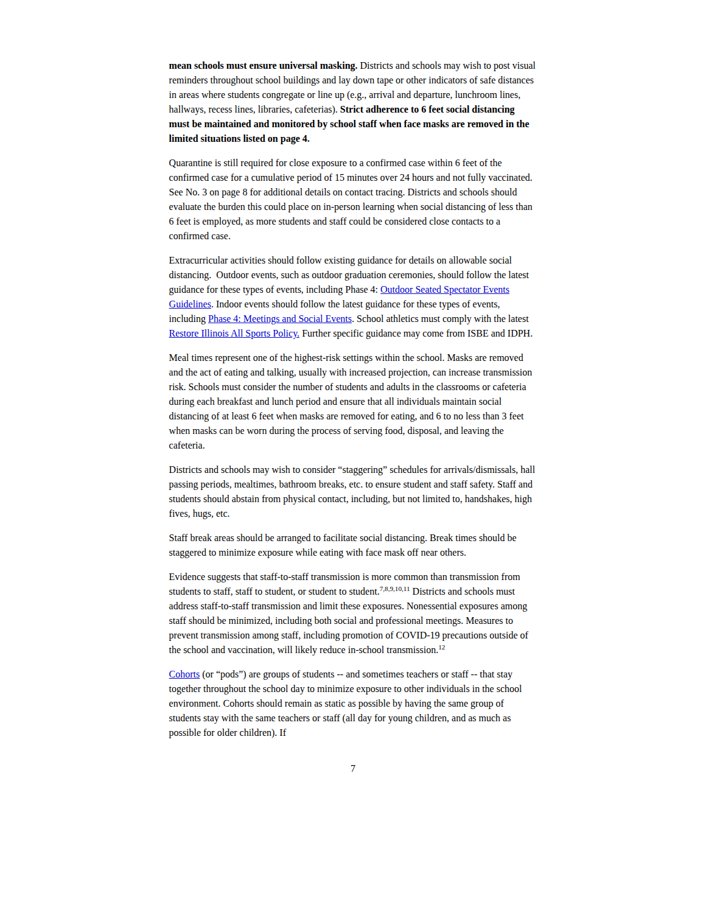mean schools must ensure universal masking. Districts and schools may wish to post visual reminders throughout school buildings and lay down tape or other indicators of safe distances in areas where students congregate or line up (e.g., arrival and departure, lunchroom lines, hallways, recess lines, libraries, cafeterias). Strict adherence to 6 feet social distancing must be maintained and monitored by school staff when face masks are removed in the limited situations listed on page 4.
Quarantine is still required for close exposure to a confirmed case within 6 feet of the confirmed case for a cumulative period of 15 minutes over 24 hours and not fully vaccinated. See No. 3 on page 8 for additional details on contact tracing. Districts and schools should evaluate the burden this could place on in-person learning when social distancing of less than 6 feet is employed, as more students and staff could be considered close contacts to a confirmed case.
Extracurricular activities should follow existing guidance for details on allowable social distancing. Outdoor events, such as outdoor graduation ceremonies, should follow the latest guidance for these types of events, including Phase 4: Outdoor Seated Spectator Events Guidelines. Indoor events should follow the latest guidance for these types of events, including Phase 4: Meetings and Social Events. School athletics must comply with the latest Restore Illinois All Sports Policy. Further specific guidance may come from ISBE and IDPH.
Meal times represent one of the highest-risk settings within the school. Masks are removed and the act of eating and talking, usually with increased projection, can increase transmission risk. Schools must consider the number of students and adults in the classrooms or cafeteria during each breakfast and lunch period and ensure that all individuals maintain social distancing of at least 6 feet when masks are removed for eating, and 6 to no less than 3 feet when masks can be worn during the process of serving food, disposal, and leaving the cafeteria.
Districts and schools may wish to consider “staggering” schedules for arrivals/dismissals, hall passing periods, mealtimes, bathroom breaks, etc. to ensure student and staff safety. Staff and students should abstain from physical contact, including, but not limited to, handshakes, high fives, hugs, etc.
Staff break areas should be arranged to facilitate social distancing. Break times should be staggered to minimize exposure while eating with face mask off near others.
Evidence suggests that staff-to-staff transmission is more common than transmission from students to staff, staff to student, or student to student.7,8,9,10,11 Districts and schools must address staff-to-staff transmission and limit these exposures. Nonessential exposures among staff should be minimized, including both social and professional meetings. Measures to prevent transmission among staff, including promotion of COVID-19 precautions outside of the school and vaccination, will likely reduce in-school transmission.12
Cohorts (or “pods”) are groups of students -- and sometimes teachers or staff -- that stay together throughout the school day to minimize exposure to other individuals in the school environment. Cohorts should remain as static as possible by having the same group of students stay with the same teachers or staff (all day for young children, and as much as possible for older children). If
7